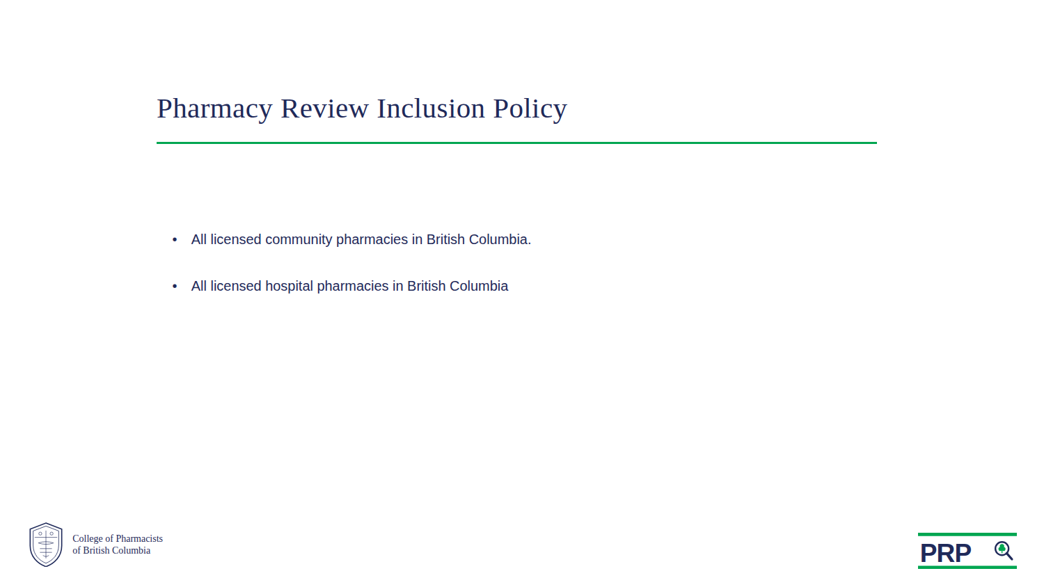Pharmacy Review Inclusion Policy
All licensed community pharmacies in British Columbia.
All licensed hospital pharmacies in British Columbia
College of Pharmacists
of British Columbia
PRP